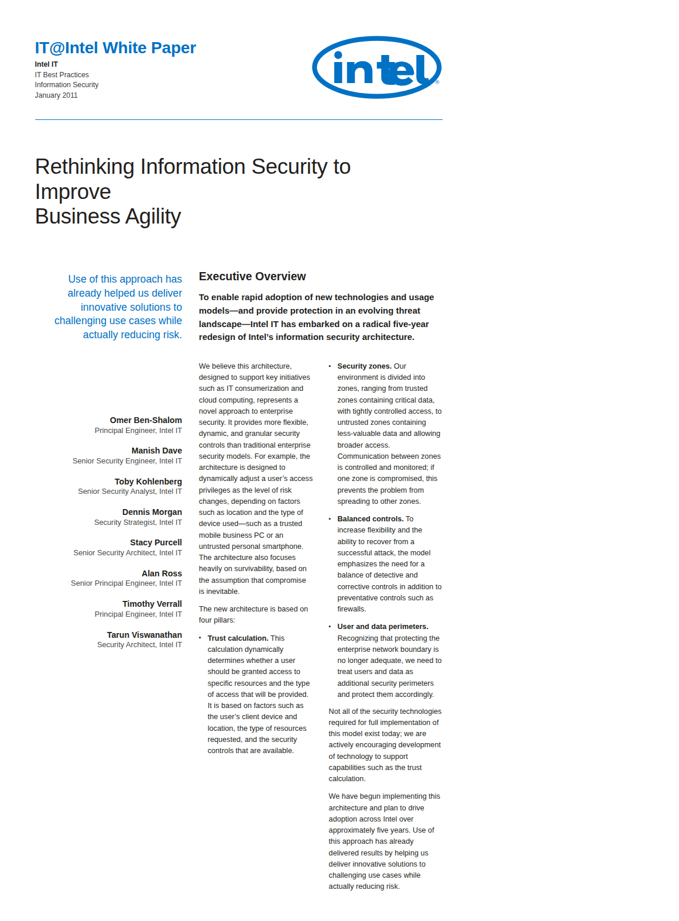IT@Intel White Paper
Intel IT
IT Best Practices
Information Security
January 2011
®
Rethinking Information Security to Improve
Business Agility
Use of this approach has already helped us deliver innovative solutions to challenging use cases while actually reducing risk.
Omer Ben-Shalom Principal Engineer, Intel IT
Manish Dave Senior Security Engineer, Intel IT
Toby Kohlenberg Senior Security Analyst, Intel IT
Dennis Morgan Security Strategist, Intel IT
Stacy Purcell Senior Security Architect, Intel IT
Alan Ross Senior Principal Engineer, Intel IT
Timothy Verrall Principal Engineer, Intel IT
Tarun Viswanathan Security Architect, Intel IT
Executive Overview
To enable rapid adoption of new technologies and usage models—and provide protection in an evolving threat landscape—Intel IT has embarked on a radical five-year redesign of Intel’s information security architecture.
We believe this architecture, designed to support key initiatives such as IT consumerization and cloud computing, represents a novel approach to enterprise security. It provides more flexible, dynamic, and granular security controls than traditional enterprise security models. For example, the architecture is designed to dynamically adjust a user’s access privileges as the level of risk changes, depending on factors such as location and the type of device used—such as a trusted mobile business PC or an untrusted personal smartphone. The architecture also focuses heavily on survivability, based on the assumption that compromise is inevitable.
The new architecture is based on four pillars:
Trust calculation. This calculation dynamically determines whether a user should be granted access to specific resources and the type of access that will be provided. It is based on factors such as the user’s client device and location, the type of resources requested, and the security controls that are available.
Security zones. Our environment is divided into zones, ranging from trusted zones containing critical data, with tightly controlled access, to untrusted zones containing less-valuable data and allowing broader access. Communication between zones is controlled and monitored; if one zone is compromised, this prevents the problem from spreading to other zones.
Balanced controls. To increase flexibility and the ability to recover from a successful attack, the model emphasizes the need for a balance of detective and corrective controls in addition to preventative controls such as firewalls.
User and data perimeters. Recognizing that protecting the enterprise network boundary is no longer adequate, we need to treat users and data as additional security perimeters and protect them accordingly.
Not all of the security technologies required for full implementation of this model exist today; we are actively encouraging development of technology to support capabilities such as the trust calculation.
We have begun implementing this architecture and plan to drive adoption across Intel over approximately five years. Use of this approach has already delivered results by helping us deliver innovative solutions to challenging use cases while actually reducing risk.